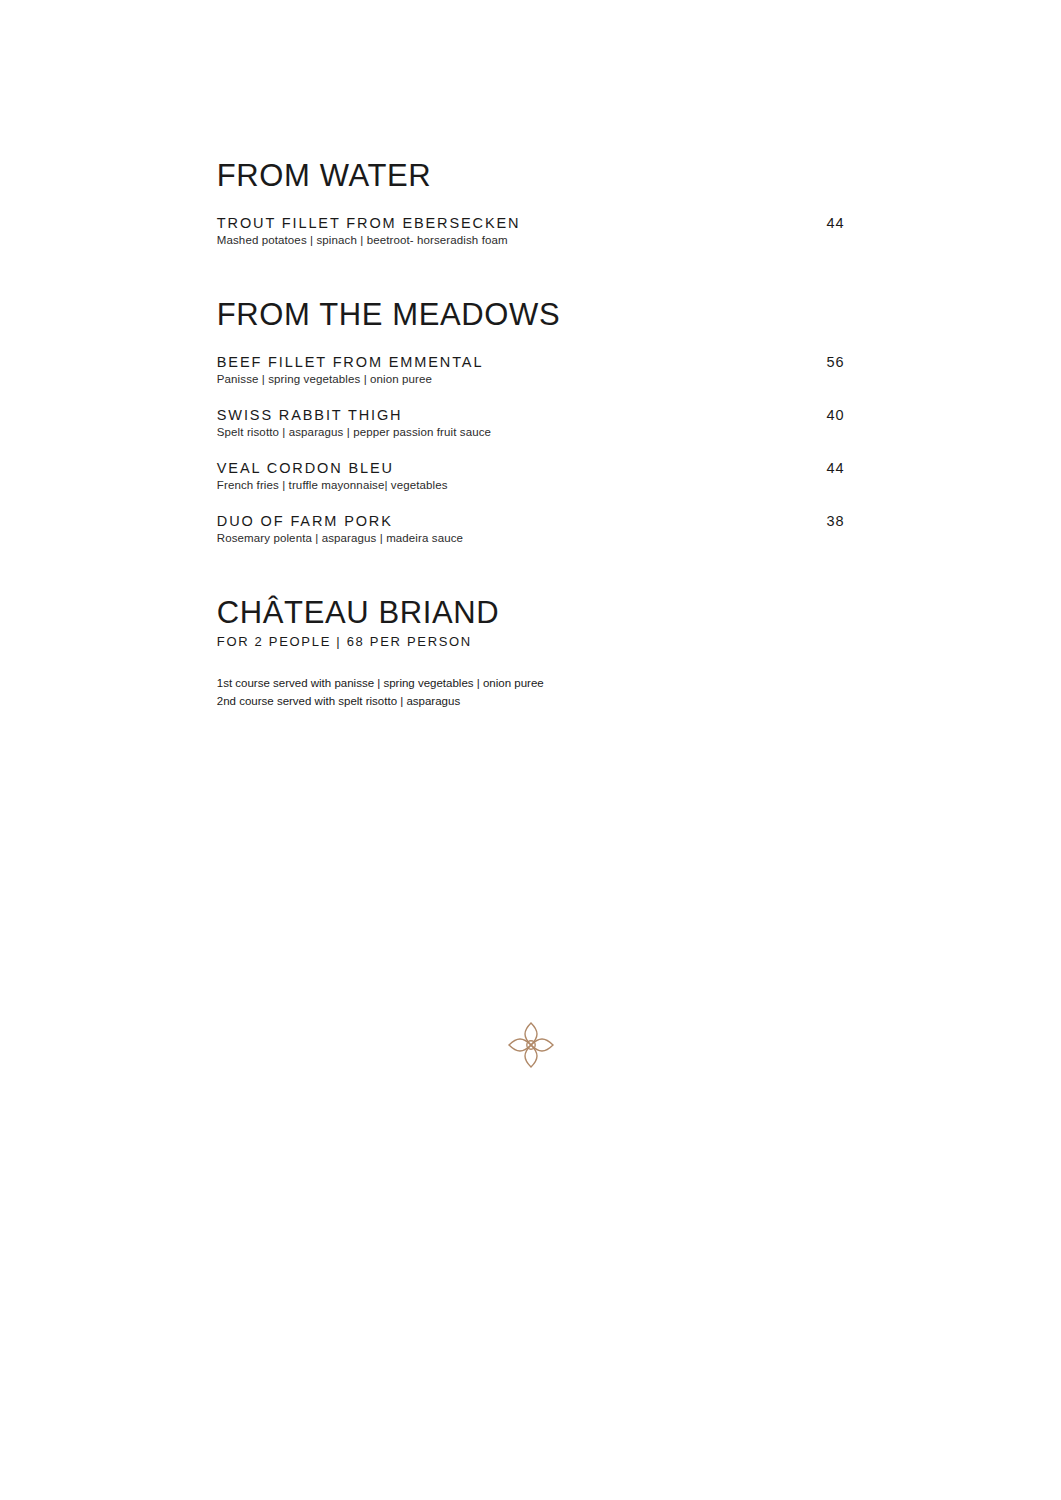FROM WATER
Trout fillet from Ebersecken 44
Mashed potatoes | spinach | beetroot- horseradish foam
FROM THE MEADOWS
Beef fillet from Emmental 56
Panisse | spring vegetables | onion puree
Swiss rabbit thigh 40
Spelt risotto | asparagus | pepper passion fruit sauce
Veal cordon bleu 44
French fries | truffle mayonnaise| vegetables
Duo of farm pork 38
Rosemary polenta | asparagus | madeira sauce
CHÂTEAU BRIAND
for 2 people | 68 per person
1st course served with panisse | spring vegetables | onion puree
2nd course served with spelt risotto | asparagus